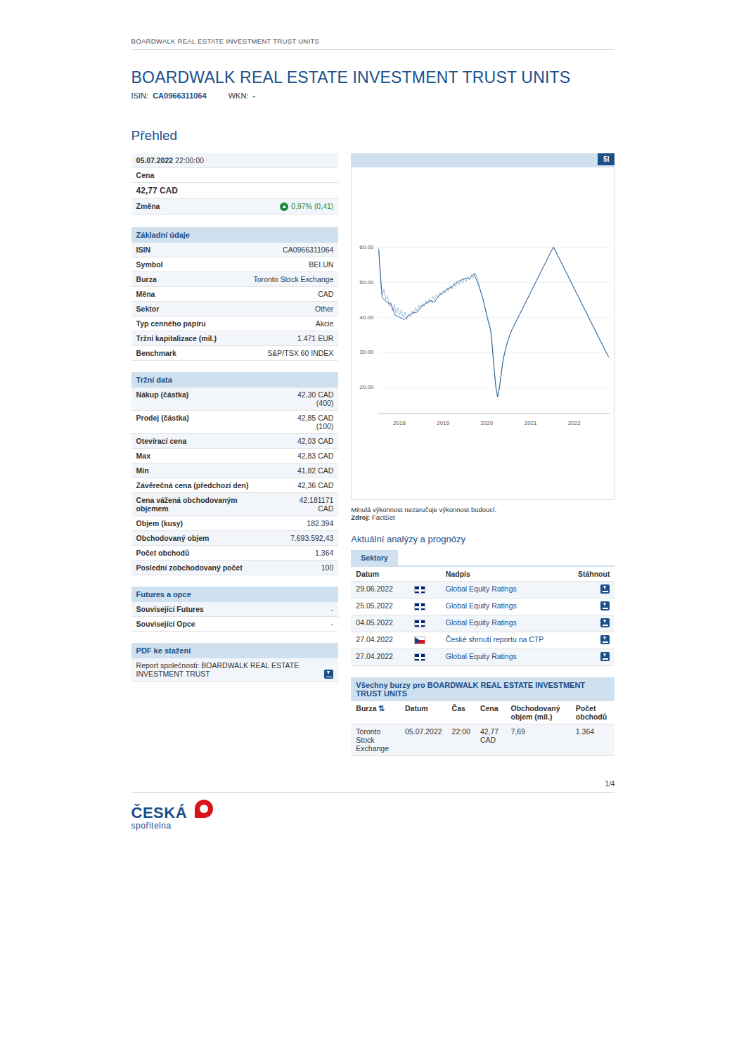BOARDWALK REAL ESTATE INVESTMENT TRUST UNITS
BOARDWALK REAL ESTATE INVESTMENT TRUST UNITS
ISIN: CA0966311064 WKN: -
Přehled
| 05.07.2022 22:00:00 |
| Cena | |
| 42,77 CAD |
| Změna | ▲ 0,97% (0,41) |
Základní údaje
| ISIN | CA0966311064 |
| Symbol | BEI.UN |
| Burza | Toronto Stock Exchange |
| Měna | CAD |
| Sektor | Other |
| Typ cenného papíru | Akcie |
| Tržní kapitalizace (mil.) | 1.471 EUR |
| Benchmark | S&P/TSX 60 INDEX |
Tržní data
| Nákup (částka) | 42,30 CAD (400) |
| Prodej (částka) | 42,85 CAD (100) |
| Otevírací cena | 42,03 CAD |
| Max | 42,83 CAD |
| Min | 41,82 CAD |
| Závěrečná cena (předchozí den) | 42,36 CAD |
| Cena vážená obchodovaným objemem | 42,181171 CAD |
| Objem (kusy) | 182.394 |
| Obchodovaný objem | 7.693.592,43 |
| Počet obchodů | 1.364 |
| Poslední zobchodovaný počet | 100 |
Futures a opce
| Související Futures | - |
| Související Opce | - |
PDF ke stažení
| Report společnosti: BOARDWALK REAL ESTATE INVESTMENT TRUST |
5l
60.00 50.00 40.00 30.00 20.00 2018 2019 2020 2021 2022
Minulá výkonnost nezaručuje výkonnost budoucí.
Zdroj: FactSet
Aktuální analýzy a prognózy
Sektory
| Datum | | Nadpis | Stáhnout |
| --- | --- | --- | --- |
| 29.06.2022 | | Global Equity Ratings | |
| 25.05.2022 | | Global Equity Ratings | |
| 04.05.2022 | | Global Equity Ratings | |
| 27.04.2022 | | České shrnutí reportu na CTP | |
| 27.04.2022 | | Global Equity Ratings | |
Všechny burzy pro BOARDWALK REAL ESTATE INVESTMENT TRUST UNITS
| Burza ⇅ | Datum | Čas | Cena | Obchodovaný objem (mil.) | Počet obchodů |
| --- | --- | --- | --- | --- | --- |
| Toronto Stock Exchange | 05.07.2022 | 22:00 | 42,77 CAD | 7,69 | 1.364 |
1/4
ČESKÁ
spořitelna